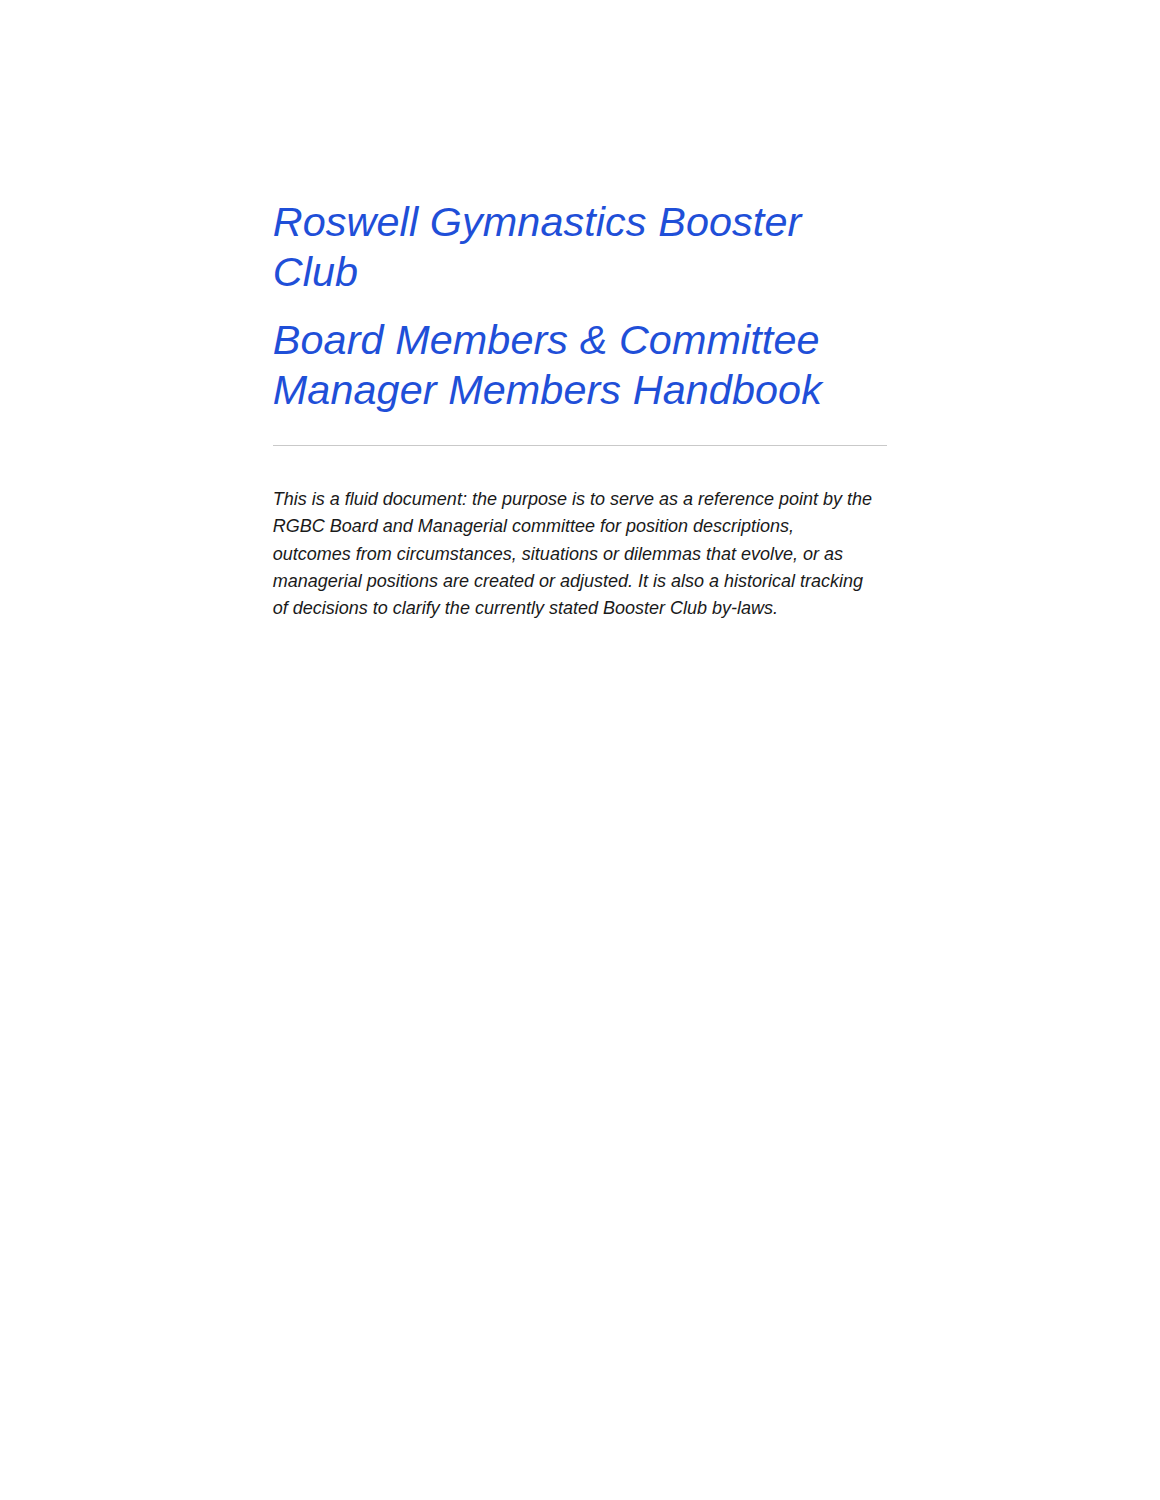Roswell Gymnastics Booster Club Board Members & Committee Manager Members Handbook
This is a fluid document: the purpose is to serve as a reference point by the RGBC Board and Managerial committee for position descriptions, outcomes from circumstances, situations or dilemmas that evolve, or as managerial positions are created or adjusted. It is also a historical tracking of decisions to clarify the currently stated Booster Club by-laws.